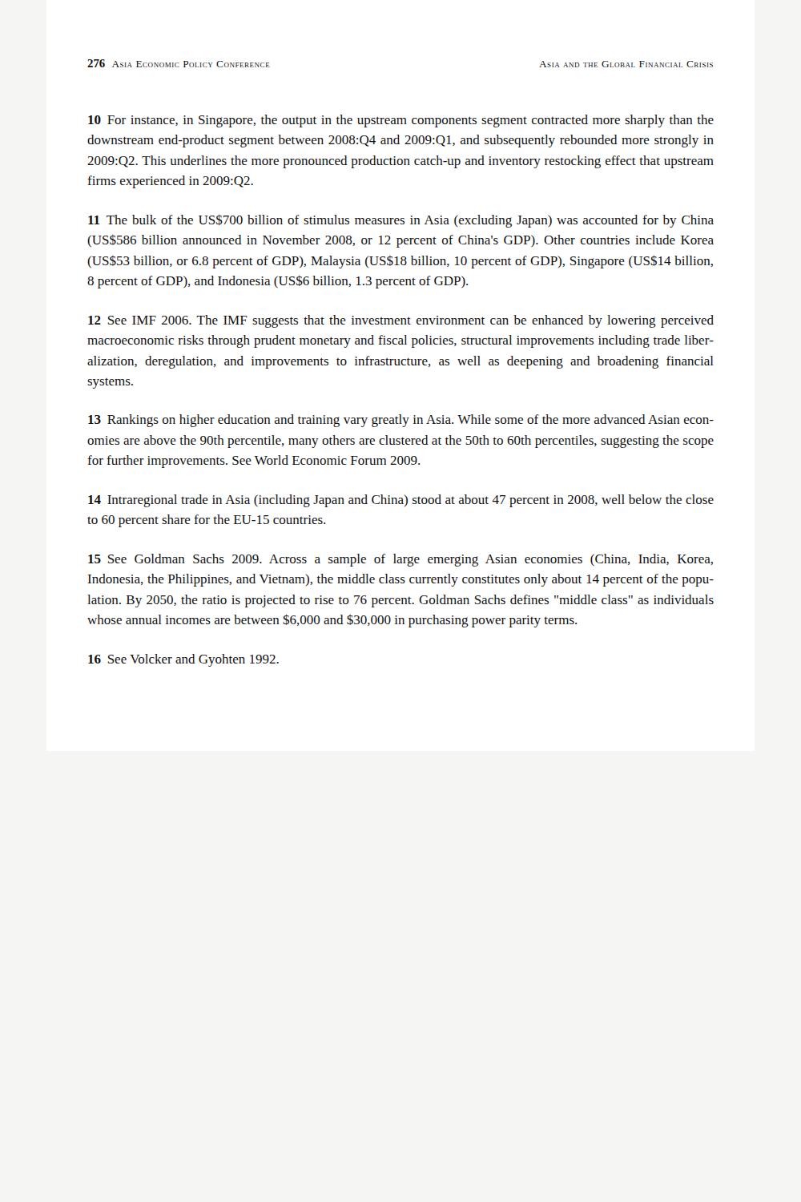276 Asia Economic Policy Conference Asia and the Global Financial Crisis
10 For instance, in Singapore, the output in the upstream components segment contracted more sharply than the downstream end-product segment between 2008:Q4 and 2009:Q1, and subsequently rebounded more strongly in 2009:Q2. This underlines the more pronounced production catch-up and inventory restocking effect that upstream firms experienced in 2009:Q2.
11 The bulk of the US$700 billion of stimulus measures in Asia (excluding Japan) was accounted for by China (US$586 billion announced in November 2008, or 12 percent of China's GDP). Other countries include Korea (US$53 billion, or 6.8 percent of GDP), Malaysia (US$18 billion, 10 percent of GDP), Singapore (US$14 billion, 8 percent of GDP), and Indonesia (US$6 billion, 1.3 percent of GDP).
12 See IMF 2006. The IMF suggests that the investment environment can be enhanced by lowering perceived macroeconomic risks through prudent monetary and fiscal policies, structural improvements including trade liberalization, deregulation, and improvements to infrastructure, as well as deepening and broadening financial systems.
13 Rankings on higher education and training vary greatly in Asia. While some of the more advanced Asian economies are above the 90th percentile, many others are clustered at the 50th to 60th percentiles, suggesting the scope for further improvements. See World Economic Forum 2009.
14 Intraregional trade in Asia (including Japan and China) stood at about 47 percent in 2008, well below the close to 60 percent share for the EU-15 countries.
15 See Goldman Sachs 2009. Across a sample of large emerging Asian economies (China, India, Korea, Indonesia, the Philippines, and Vietnam), the middle class currently constitutes only about 14 percent of the population. By 2050, the ratio is projected to rise to 76 percent. Goldman Sachs defines "middle class" as individuals whose annual incomes are between $6,000 and $30,000 in purchasing power parity terms.
16 See Volcker and Gyohten 1992.